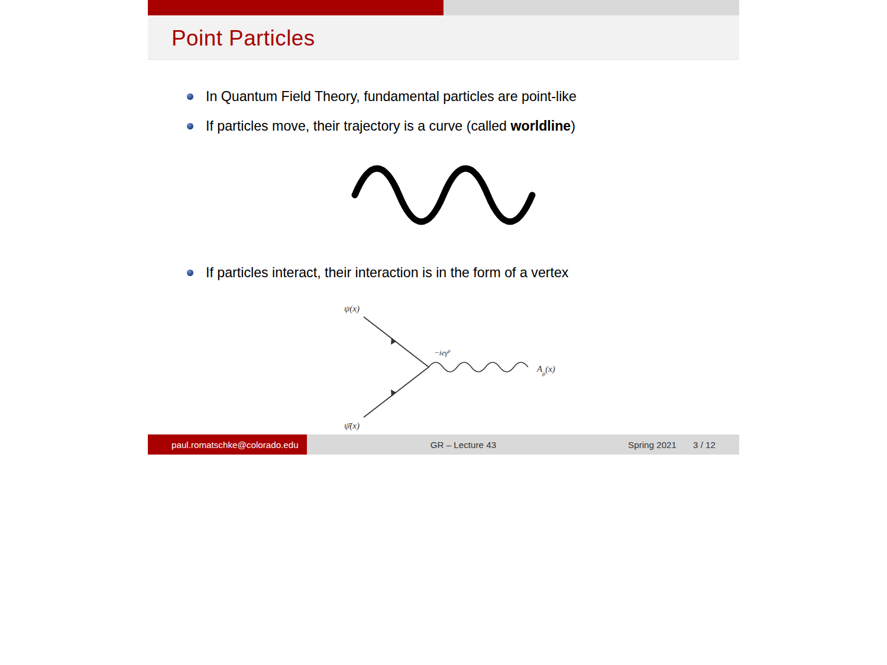Point Particles
In Quantum Field Theory, fundamental particles are point-like
If particles move, their trajectory is a curve (called worldline)
If particles interact, their interaction is in the form of a vertex
ψ(x) ψ̄(x) −ieγμ Aμ(x)
paul.romatschke@colorado.edu
GR – Lecture 43
Spring 20213 / 12